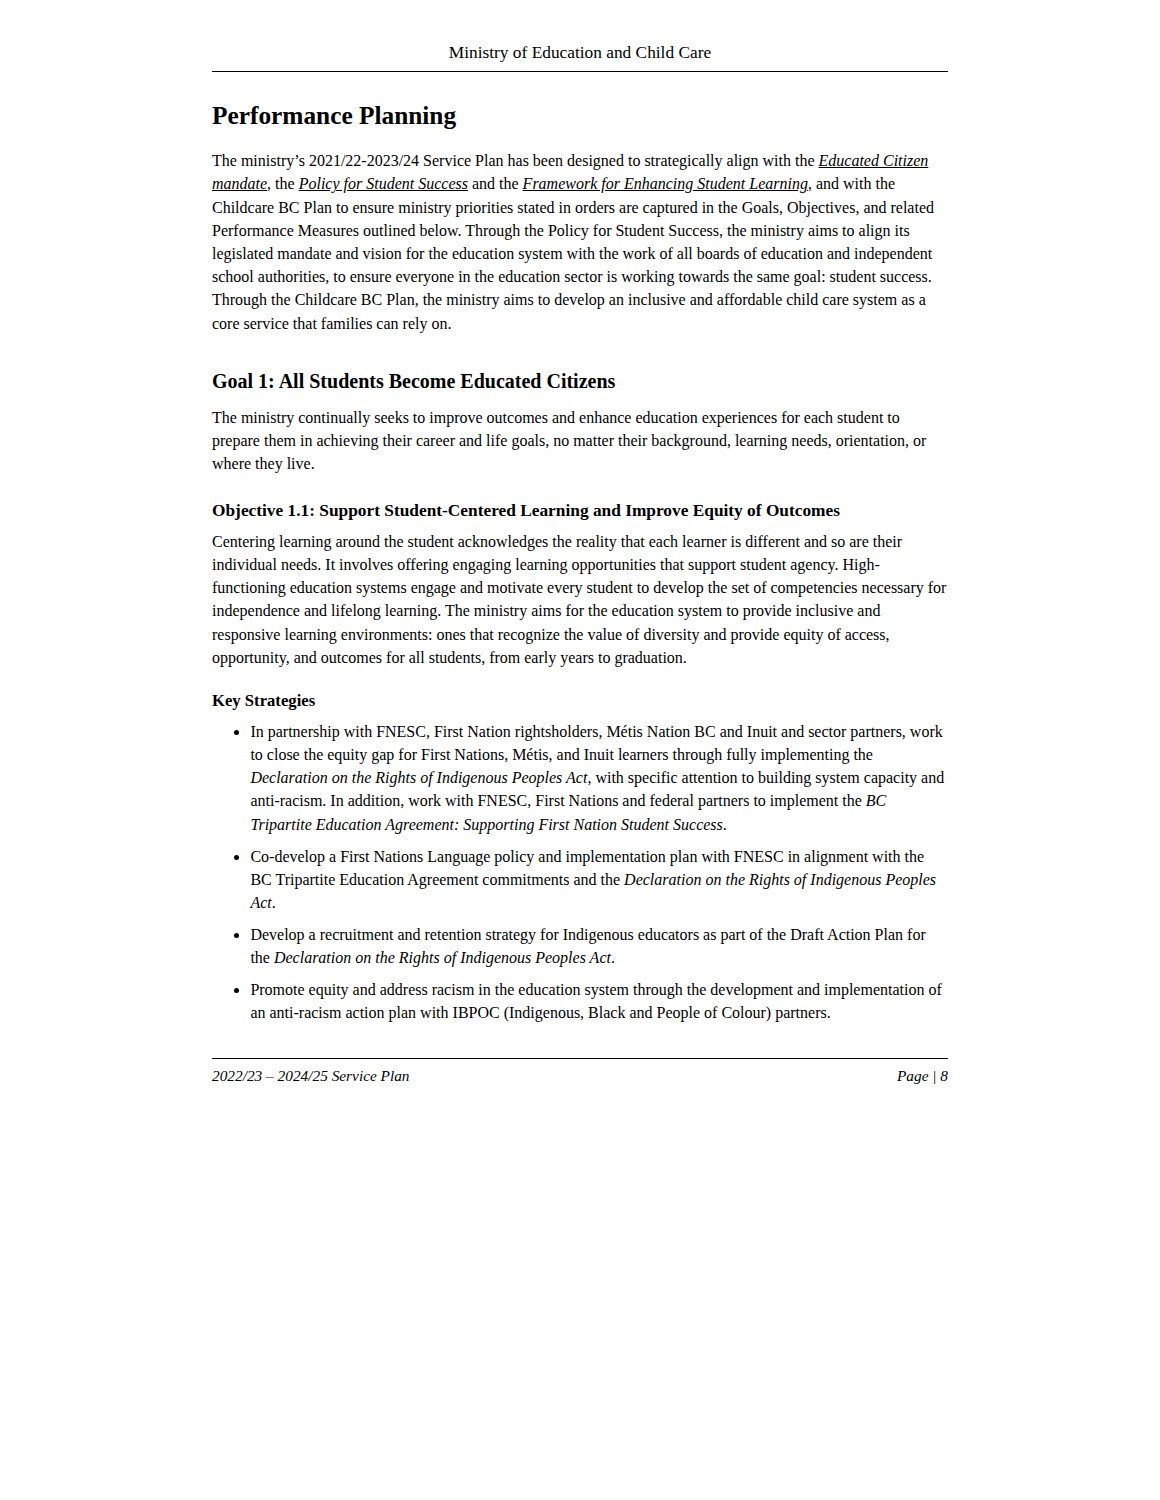Ministry of Education and Child Care
Performance Planning
The ministry’s 2021/22-2023/24 Service Plan has been designed to strategically align with the Educated Citizen mandate, the Policy for Student Success and the Framework for Enhancing Student Learning, and with the Childcare BC Plan to ensure ministry priorities stated in orders are captured in the Goals, Objectives, and related Performance Measures outlined below. Through the Policy for Student Success, the ministry aims to align its legislated mandate and vision for the education system with the work of all boards of education and independent school authorities, to ensure everyone in the education sector is working towards the same goal: student success. Through the Childcare BC Plan, the ministry aims to develop an inclusive and affordable child care system as a core service that families can rely on.
Goal 1: All Students Become Educated Citizens
The ministry continually seeks to improve outcomes and enhance education experiences for each student to prepare them in achieving their career and life goals, no matter their background, learning needs, orientation, or where they live.
Objective 1.1: Support Student-Centered Learning and Improve Equity of Outcomes
Centering learning around the student acknowledges the reality that each learner is different and so are their individual needs. It involves offering engaging learning opportunities that support student agency. High-functioning education systems engage and motivate every student to develop the set of competencies necessary for independence and lifelong learning. The ministry aims for the education system to provide inclusive and responsive learning environments: ones that recognize the value of diversity and provide equity of access, opportunity, and outcomes for all students, from early years to graduation.
Key Strategies
In partnership with FNESC, First Nation rightsholders, Métis Nation BC and Inuit and sector partners, work to close the equity gap for First Nations, Métis, and Inuit learners through fully implementing the Declaration on the Rights of Indigenous Peoples Act, with specific attention to building system capacity and anti-racism. In addition, work with FNESC, First Nations and federal partners to implement the BC Tripartite Education Agreement: Supporting First Nation Student Success.
Co-develop a First Nations Language policy and implementation plan with FNESC in alignment with the BC Tripartite Education Agreement commitments and the Declaration on the Rights of Indigenous Peoples Act.
Develop a recruitment and retention strategy for Indigenous educators as part of the Draft Action Plan for the Declaration on the Rights of Indigenous Peoples Act.
Promote equity and address racism in the education system through the development and implementation of an anti-racism action plan with IBPOC (Indigenous, Black and People of Colour) partners.
2022/23 – 2024/25 Service Plan Page | 8